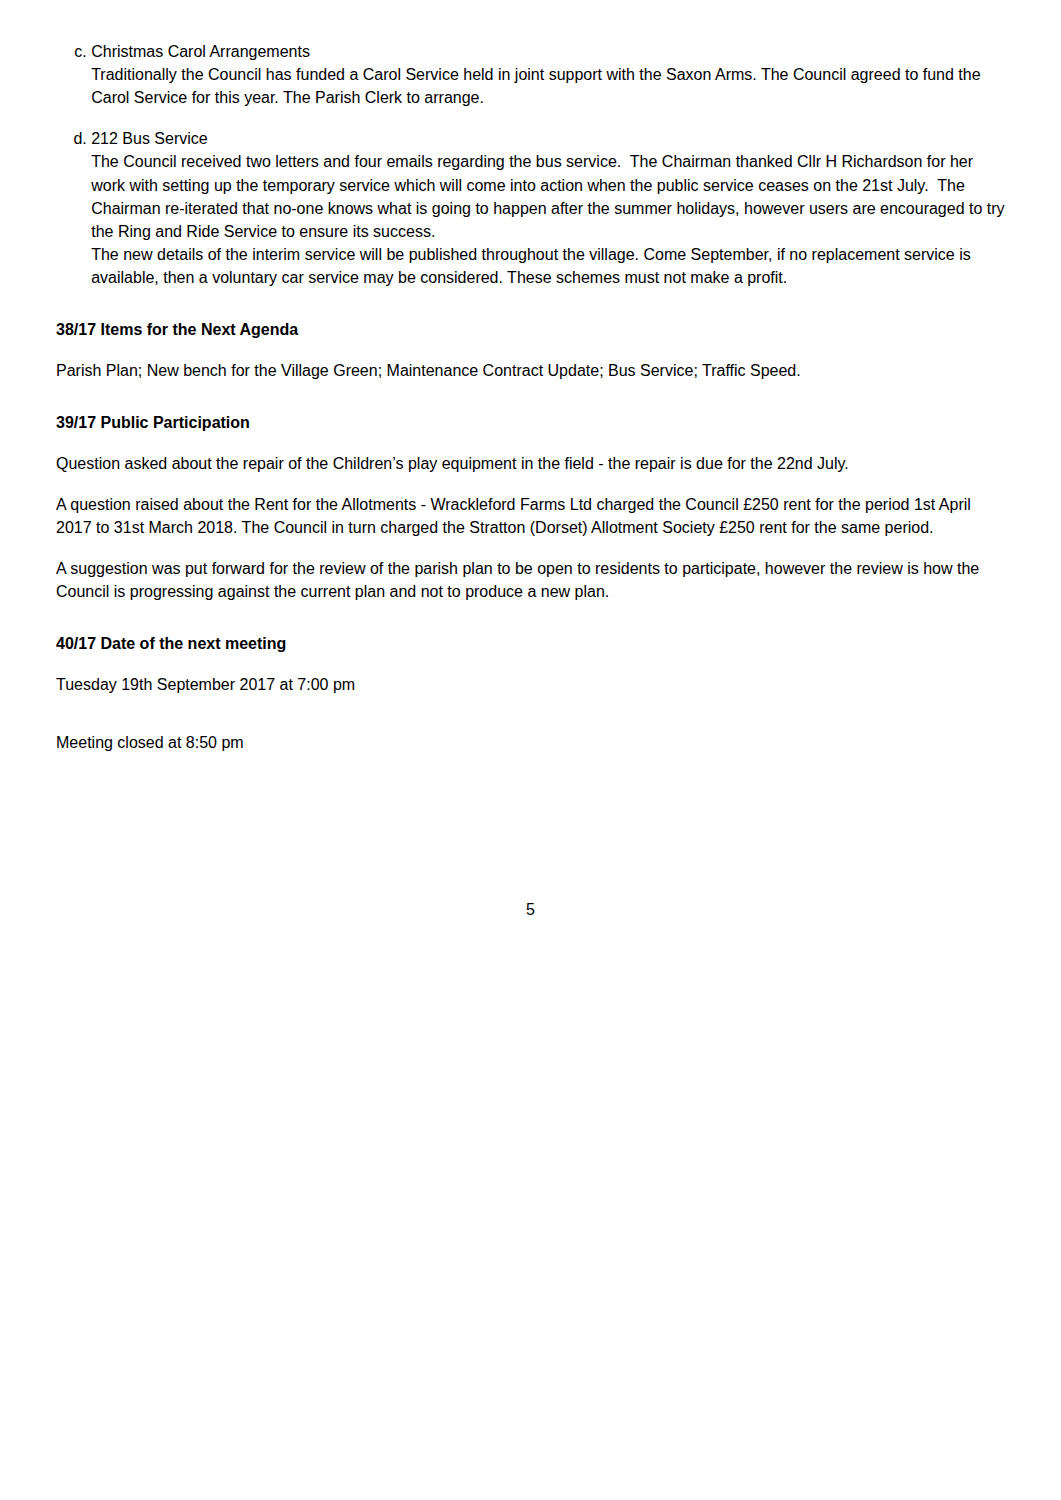Christmas Carol Arrangements
Traditionally the Council has funded a Carol Service held in joint support with the Saxon Arms. The Council agreed to fund the Carol Service for this year. The Parish Clerk to arrange.
212 Bus Service
The Council received two letters and four emails regarding the bus service. The Chairman thanked Cllr H Richardson for her work with setting up the temporary service which will come into action when the public service ceases on the 21st July. The Chairman re-iterated that no-one knows what is going to happen after the summer holidays, however users are encouraged to try the Ring and Ride Service to ensure its success.
The new details of the interim service will be published throughout the village. Come September, if no replacement service is available, then a voluntary car service may be considered. These schemes must not make a profit.
38/17 Items for the Next Agenda
Parish Plan; New bench for the Village Green; Maintenance Contract Update; Bus Service; Traffic Speed.
39/17 Public Participation
Question asked about the repair of the Children’s play equipment in the field - the repair is due for the 22nd July.
A question raised about the Rent for the Allotments - Wrackleford Farms Ltd charged the Council £250 rent for the period 1st April 2017 to 31st March 2018. The Council in turn charged the Stratton (Dorset) Allotment Society £250 rent for the same period.
A suggestion was put forward for the review of the parish plan to be open to residents to participate, however the review is how the Council is progressing against the current plan and not to produce a new plan.
40/17 Date of the next meeting
Tuesday 19th September 2017 at 7:00 pm
Meeting closed at 8:50 pm
5